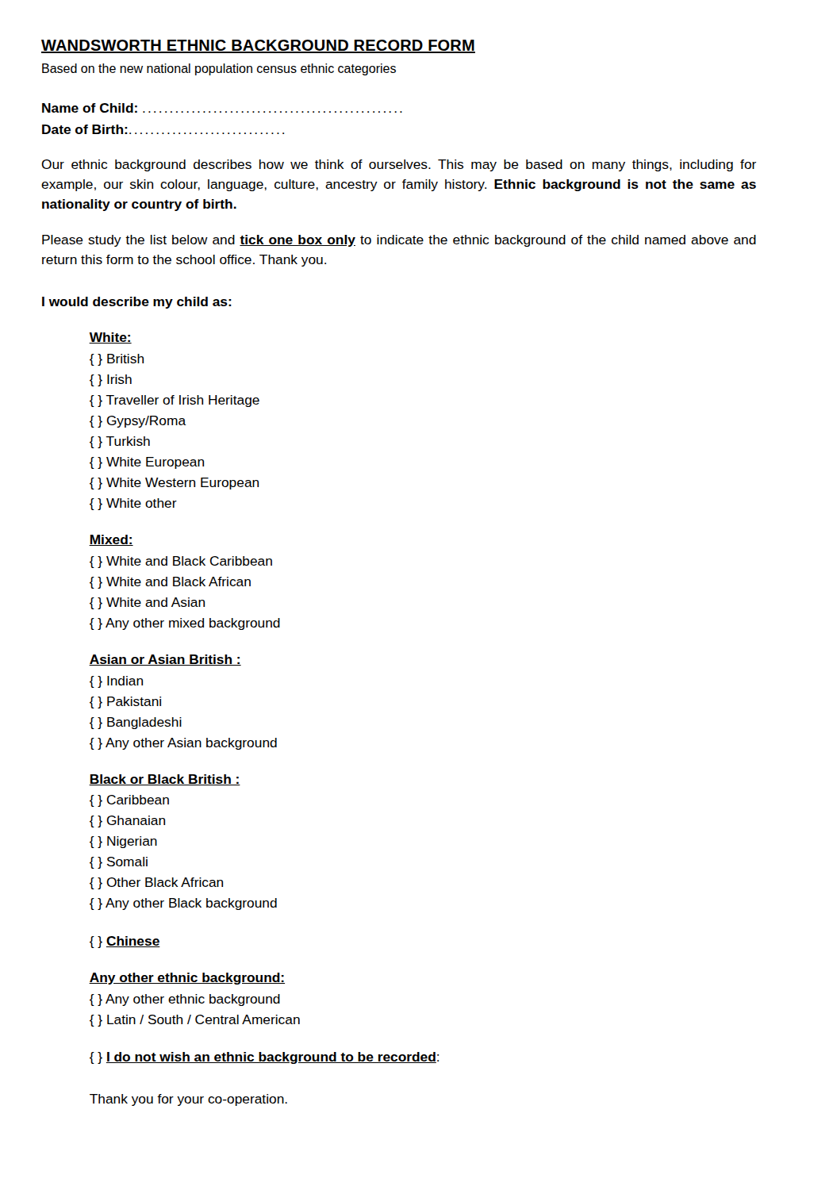WANDSWORTH ETHNIC BACKGROUND RECORD FORM
Based on the new national population census ethnic categories
Name of Child: ................................................
Date of Birth:.............................
Our ethnic background describes how we think of ourselves. This may be based on many things, including for example, our skin colour, language, culture, ancestry or family history. Ethnic background is not the same as nationality or country of birth.
Please study the list below and tick one box only to indicate the ethnic background of the child named above and return this form to the school office. Thank you.
I would describe my child as:
White:
British
Irish
Traveller of Irish Heritage
Gypsy/Roma
Turkish
White European
White Western European
White other
Mixed:
White and Black Caribbean
White and Black African
White and Asian
Any other mixed background
Asian or Asian British :
Indian
Pakistani
Bangladeshi
Any other Asian background
Black or Black British :
Caribbean
Ghanaian
Nigerian
Somali
Other Black African
Any other Black background
Chinese
Any other ethnic background:
Any other ethnic background
Latin / South / Central American
I do not wish an ethnic background to be recorded:
Thank you for your co-operation.